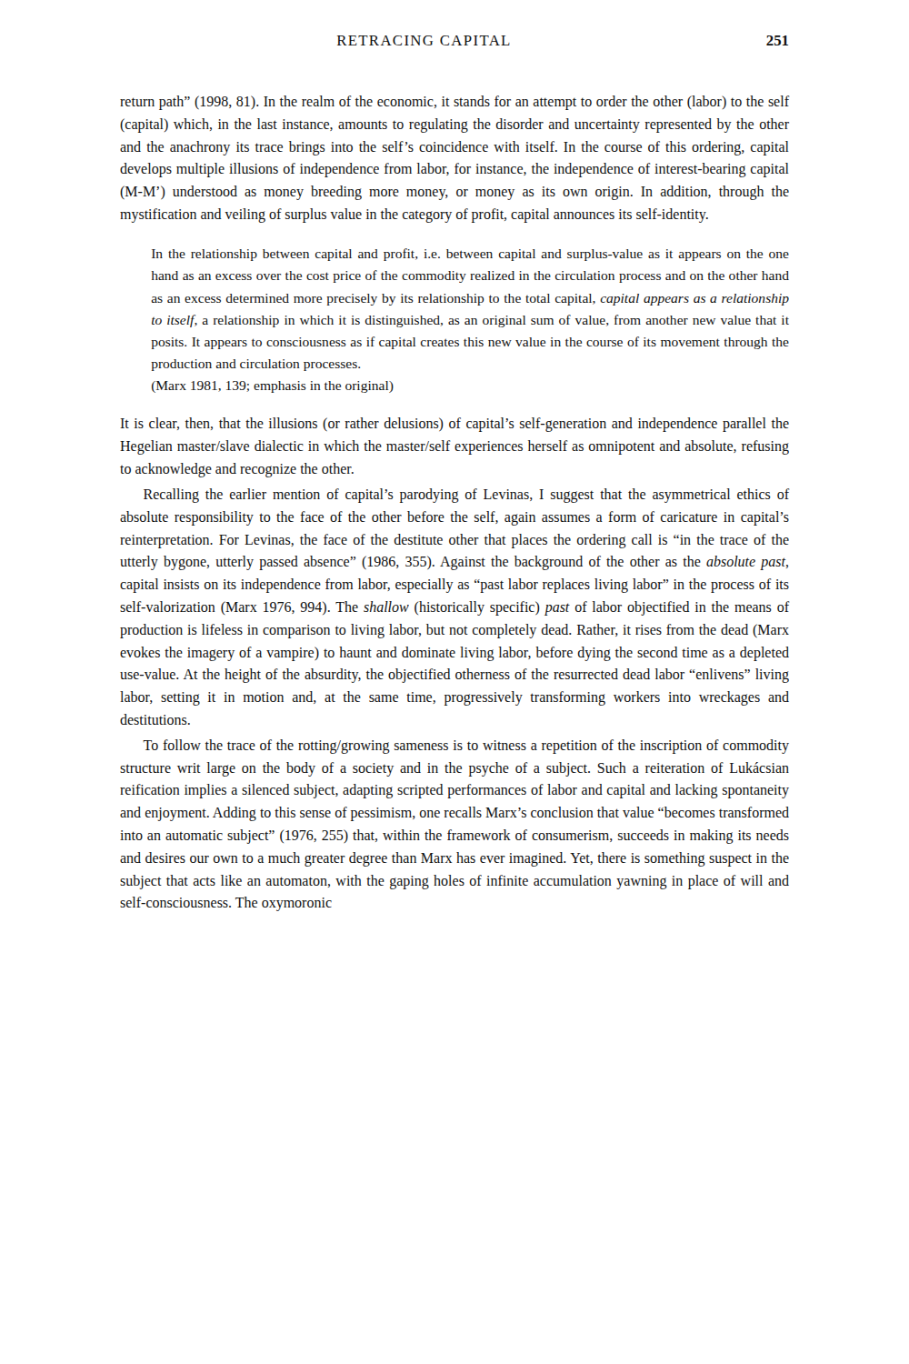RETRACING CAPITAL 251
return path” (1998, 81). In the realm of the economic, it stands for an attempt to order the other (labor) to the self (capital) which, in the last instance, amounts to regulating the disorder and uncertainty represented by the other and the anachrony its trace brings into the self’s coincidence with itself. In the course of this ordering, capital develops multiple illusions of independence from labor, for instance, the independence of interest-bearing capital (M-M’) understood as money breeding more money, or money as its own origin. In addition, through the mystification and veiling of surplus value in the category of profit, capital announces its self-identity.
In the relationship between capital and profit, i.e. between capital and surplus-value as it appears on the one hand as an excess over the cost price of the commodity realized in the circulation process and on the other hand as an excess determined more precisely by its relationship to the total capital, capital appears as a relationship to itself, a relationship in which it is distinguished, as an original sum of value, from another new value that it posits. It appears to consciousness as if capital creates this new value in the course of its movement through the production and circulation processes. (Marx 1981, 139; emphasis in the original)
It is clear, then, that the illusions (or rather delusions) of capital’s self-generation and independence parallel the Hegelian master/slave dialectic in which the master/self experiences herself as omnipotent and absolute, refusing to acknowledge and recognize the other.
Recalling the earlier mention of capital’s parodying of Levinas, I suggest that the asymmetrical ethics of absolute responsibility to the face of the other before the self, again assumes a form of caricature in capital’s reinterpretation. For Levinas, the face of the destitute other that places the ordering call is “in the trace of the utterly bygone, utterly passed absence” (1986, 355). Against the background of the other as the absolute past, capital insists on its independence from labor, especially as “past labor replaces living labor” in the process of its self-valorization (Marx 1976, 994). The shallow (historically specific) past of labor objectified in the means of production is lifeless in comparison to living labor, but not completely dead. Rather, it rises from the dead (Marx evokes the imagery of a vampire) to haunt and dominate living labor, before dying the second time as a depleted use-value. At the height of the absurdity, the objectified otherness of the resurrected dead labor “enlivens” living labor, setting it in motion and, at the same time, progressively transforming workers into wreckages and destitutions.
To follow the trace of the rotting/growing sameness is to witness a repetition of the inscription of commodity structure writ large on the body of a society and in the psyche of a subject. Such a reiteration of Lukácsian reification implies a silenced subject, adapting scripted performances of labor and capital and lacking spontaneity and enjoyment. Adding to this sense of pessimism, one recalls Marx’s conclusion that value “becomes transformed into an automatic subject” (1976, 255) that, within the framework of consumerism, succeeds in making its needs and desires our own to a much greater degree than Marx has ever imagined. Yet, there is something suspect in the subject that acts like an automaton, with the gaping holes of infinite accumulation yawning in place of will and self-consciousness. The oxymoronic